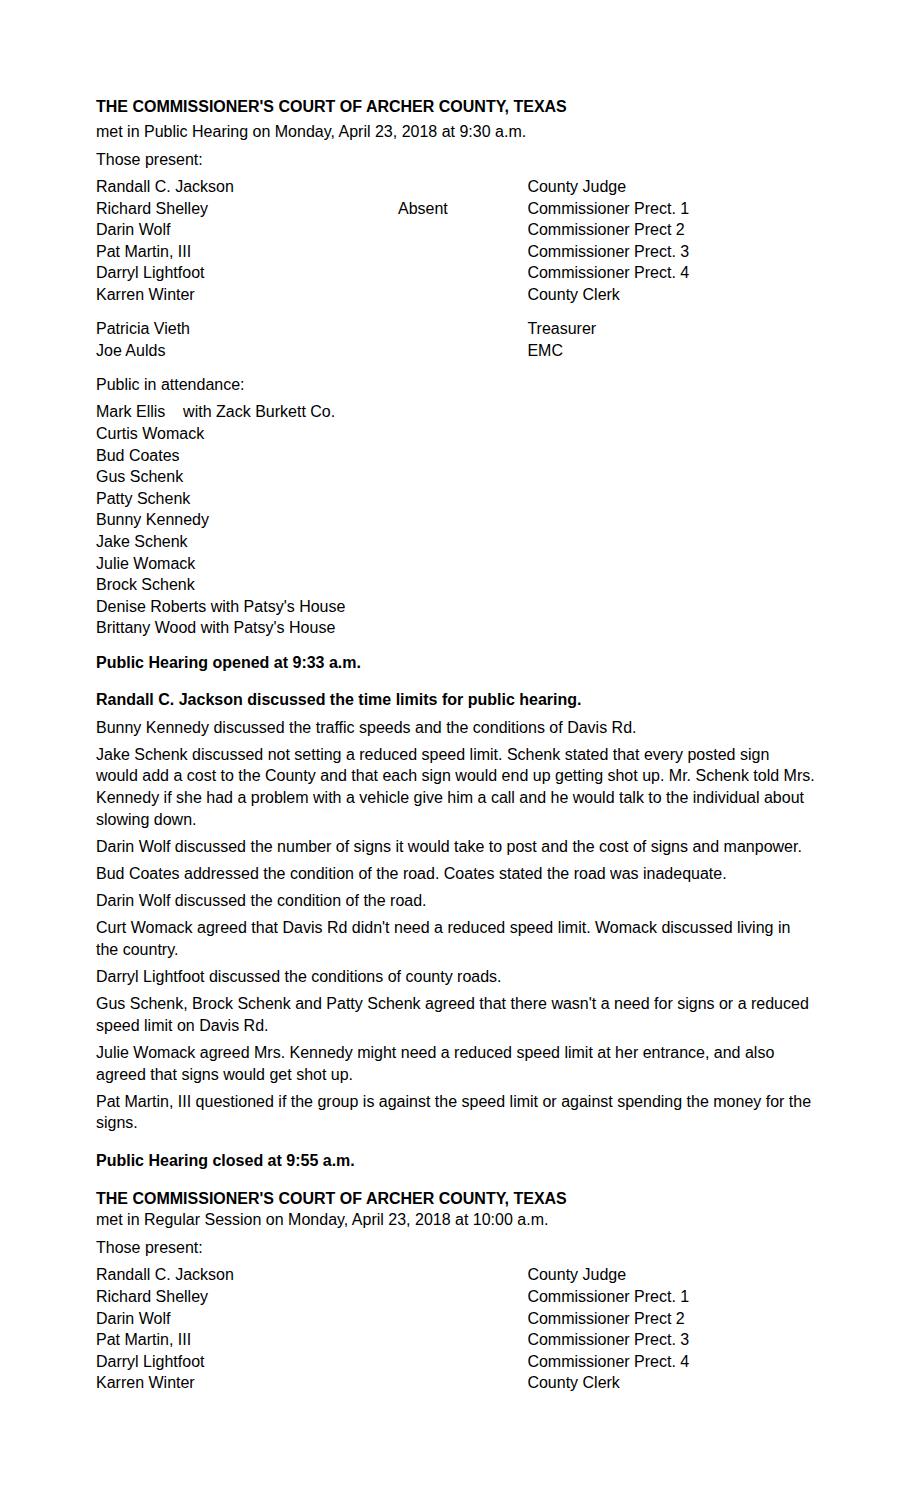THE COMMISSIONER'S COURT OF ARCHER COUNTY, TEXAS
met in Public Hearing on Monday, April 23, 2018 at 9:30 a.m.
Those present:
| Randall C. Jackson | | County Judge |
| Richard Shelley | Absent | Commissioner Prect. 1 |
| Darin Wolf | | Commissioner Prect 2 |
| Pat Martin, III | | Commissioner Prect. 3 |
| Darryl Lightfoot | | Commissioner Prect. 4 |
| Karren Winter | | County Clerk |
| Patricia Vieth | | Treasurer |
| Joe Aulds | | EMC |
Public in attendance:
Mark Ellis with Zack Burkett Co.
Curtis Womack
Bud Coates
Gus Schenk
Patty Schenk
Bunny Kennedy
Jake Schenk
Julie Womack
Brock Schenk
Denise Roberts with Patsy's House
Brittany Wood with Patsy's House
Public Hearing opened at 9:33 a.m.
Randall C. Jackson discussed the time limits for public hearing.
Bunny Kennedy discussed the traffic speeds and the conditions of Davis Rd.
Jake Schenk discussed not setting a reduced speed limit. Schenk stated that every posted sign would add a cost to the County and that each sign would end up getting shot up. Mr. Schenk told Mrs. Kennedy if she had a problem with a vehicle give him a call and he would talk to the individual about slowing down.
Darin Wolf discussed the number of signs it would take to post and the cost of signs and manpower.
Bud Coates addressed the condition of the road. Coates stated the road was inadequate.
Darin Wolf discussed the condition of the road.
Curt Womack agreed that Davis Rd didn't need a reduced speed limit. Womack discussed living in the country.
Darryl Lightfoot discussed the conditions of county roads.
Gus Schenk, Brock Schenk and Patty Schenk agreed that there wasn't a need for signs or a reduced speed limit on Davis Rd.
Julie Womack agreed Mrs. Kennedy might need a reduced speed limit at her entrance, and also agreed that signs would get shot up.
Pat Martin, III questioned if the group is against the speed limit or against spending the money for the signs.
Public Hearing closed at 9:55 a.m.
THE COMMISSIONER'S COURT OF ARCHER COUNTY, TEXAS
met in Regular Session on Monday, April 23, 2018 at 10:00 a.m.
Those present:
| Randall C. Jackson | | County Judge |
| Richard Shelley | | Commissioner Prect. 1 |
| Darin Wolf | | Commissioner Prect 2 |
| Pat Martin, III | | Commissioner Prect. 3 |
| Darryl Lightfoot | | Commissioner Prect. 4 |
| Karren Winter | | County Clerk |